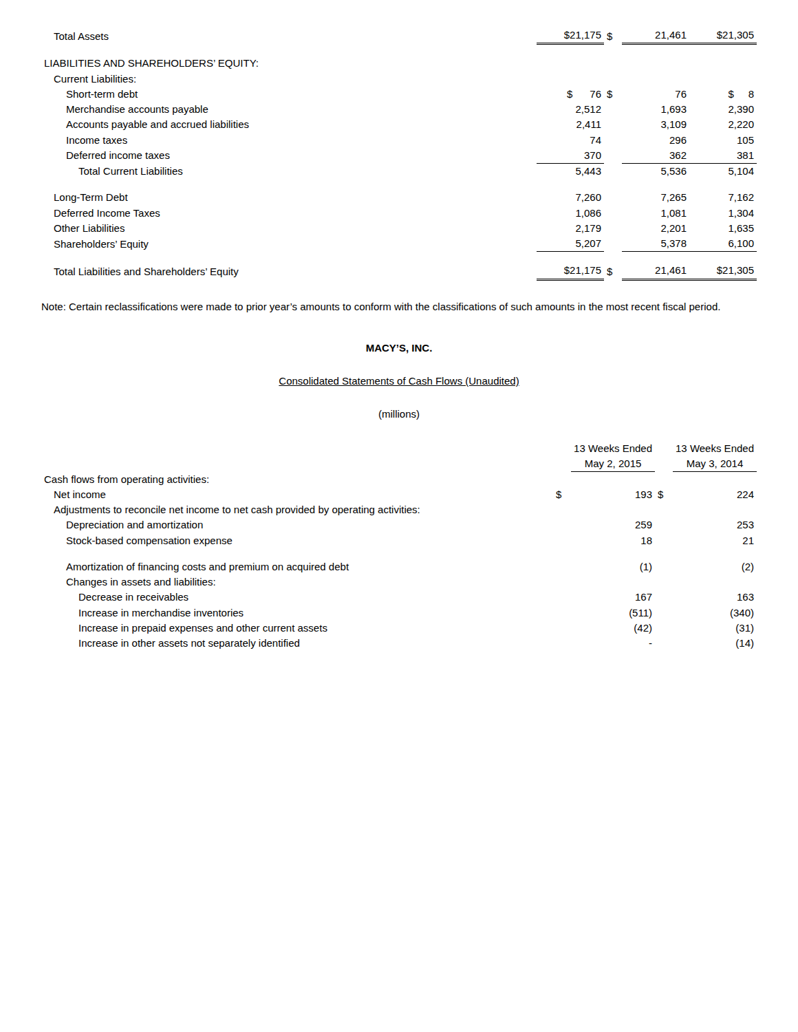| Total Assets | $21,175 | $ | 21,461 | $21,305 |
| LIABILITIES AND SHAREHOLDERS’ EQUITY: | | | | |
| Current Liabilities: | | | | |
| Short-term debt | $ 76 | $ | 76 | $ 8 |
| Merchandise accounts payable | 2,512 | | 1,693 | 2,390 |
| Accounts payable and accrued liabilities | 2,411 | | 3,109 | 2,220 |
| Income taxes | 74 | | 296 | 105 |
| Deferred income taxes | 370 | | 362 | 381 |
| Total Current Liabilities | 5,443 | | 5,536 | 5,104 |
| Long-Term Debt | 7,260 | | 7,265 | 7,162 |
| Deferred Income Taxes | 1,086 | | 1,081 | 1,304 |
| Other Liabilities | 2,179 | | 2,201 | 1,635 |
| Shareholders’ Equity | 5,207 | | 5,378 | 6,100 |
| Total Liabilities and Shareholders’ Equity | $21,175 | $ | 21,461 | $21,305 |
Note: Certain reclassifications were made to prior year’s amounts to conform with the classifications of such amounts in the most recent fiscal period.
MACY’S, INC.
Consolidated Statements of Cash Flows (Unaudited)
(millions)
| | | 13 Weeks Ended | | 13 Weeks Ended |
| | | May 2, 2015 | | May 3, 2014 |
| Cash flows from operating activities: | | | | |
| Net income | $ | 193 | $ | 224 |
| Adjustments to reconcile net income to net cash provided by operating activities: | | | | |
| Depreciation and amortization | | 259 | | 253 |
| Stock-based compensation expense | | 18 | | 21 |
| Amortization of financing costs and premium on acquired debt | | (1) | | (2) |
| Changes in assets and liabilities: | | | | |
| Decrease in receivables | | 167 | | 163 |
| Increase in merchandise inventories | | (511) | | (340) |
| Increase in prepaid expenses and other current assets | | (42) | | (31) |
| Increase in other assets not separately identified | | - | | (14) |